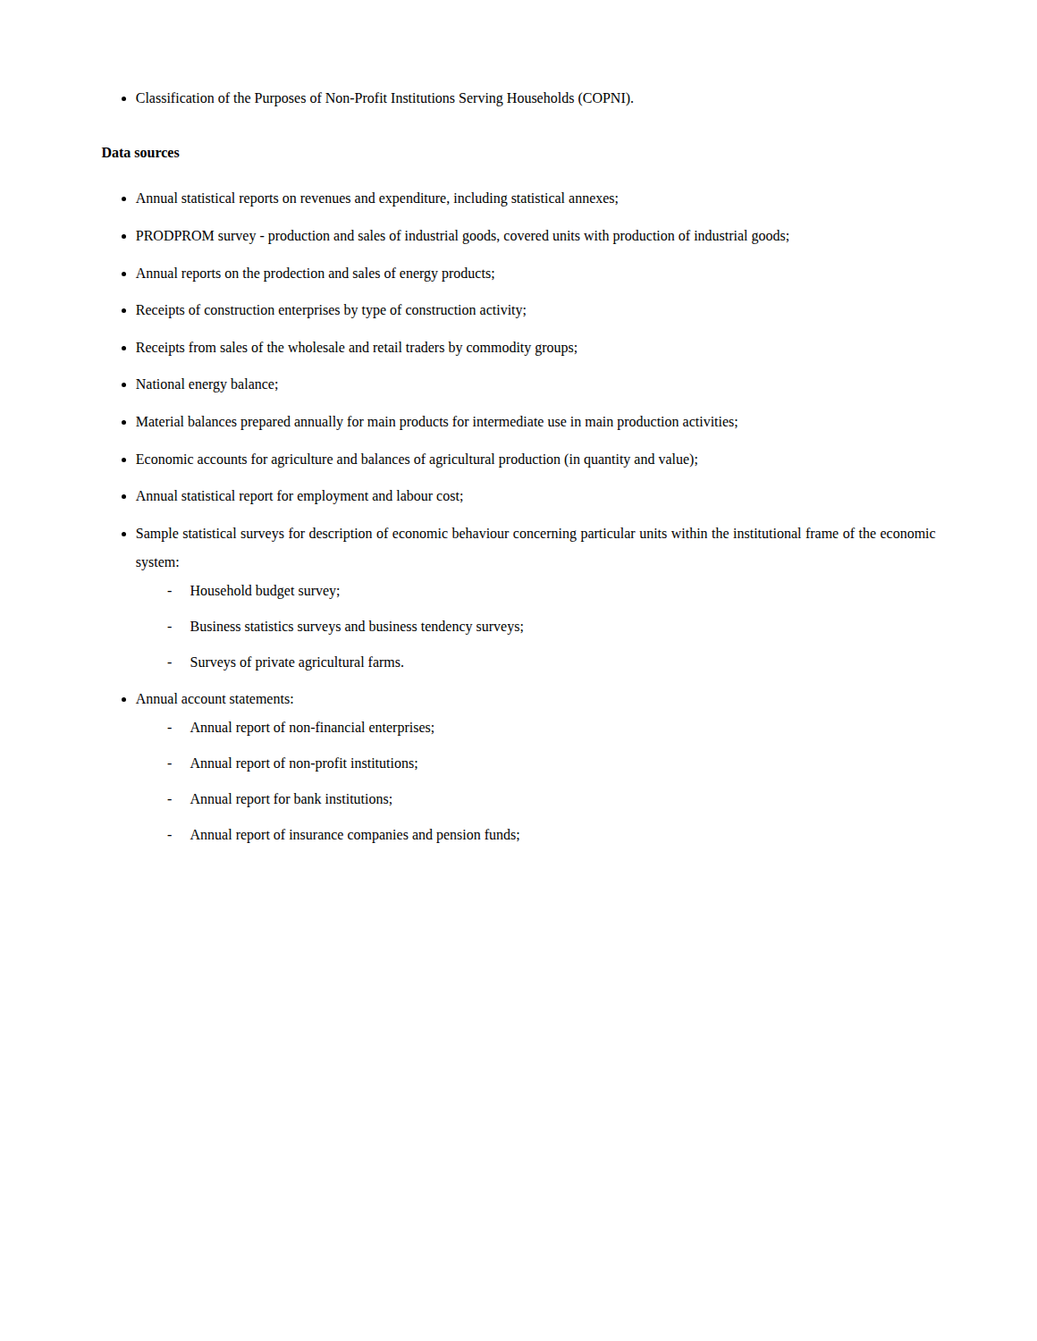Classification of the Purposes of Non-Profit Institutions Serving Households (COPNI).
Data sources
Annual statistical reports on revenues and expenditure, including statistical annexes;
PRODPROM survey - production and sales of industrial goods, covered units with production of industrial goods;
Annual reports on the prodection and sales of energy products;
Receipts of construction enterprises by type of construction activity;
Receipts from sales of the wholesale and retail traders by commodity groups;
National energy balance;
Material balances prepared annually for main products for intermediate use in main production activities;
Economic accounts for agriculture and balances of agricultural production (in quantity and value);
Annual statistical report for employment and labour cost;
Sample statistical surveys for description of economic behaviour concerning particular units within the institutional frame of the economic system:
Household budget survey;
Business statistics surveys and business tendency surveys;
Surveys of private agricultural farms.
Annual account statements:
Annual report of non-financial enterprises;
Annual report of non-profit institutions;
Annual report for bank institutions;
Annual report of insurance companies and pension funds;